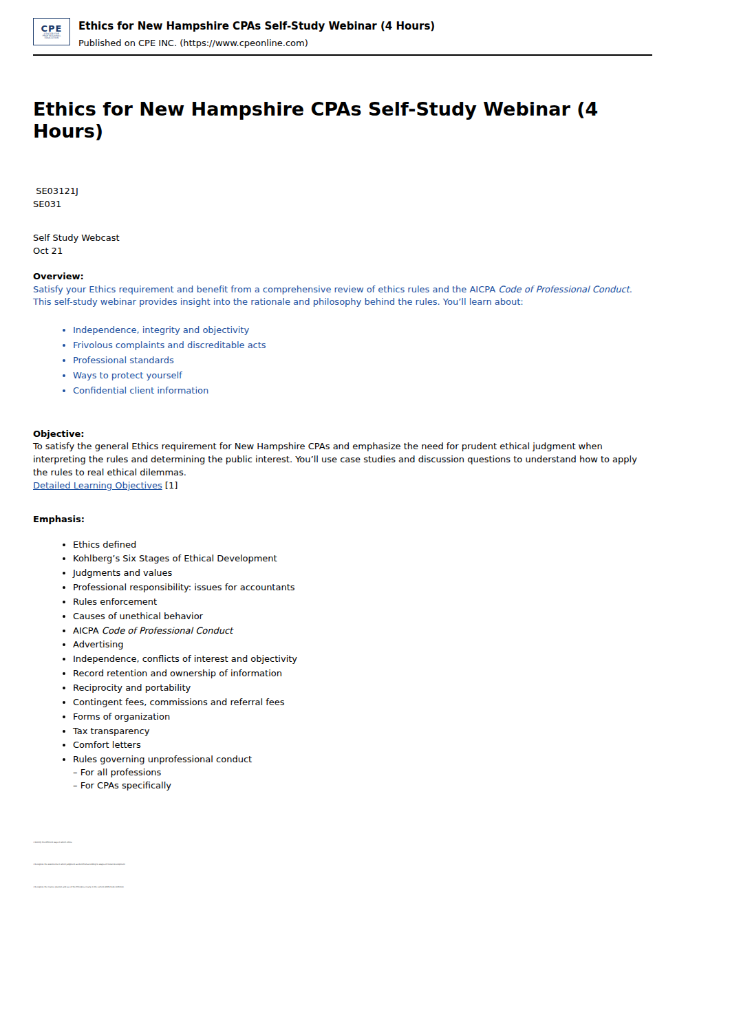CPE
CENTER FOR
PROFESSIONAL
EDUCATION
Ethics for New Hampshire CPAs Self-Study Webinar (4 Hours)
Published on CPE INC. (https://www.cpeonline.com)
Ethics for New Hampshire CPAs Self-Study Webinar (4 Hours)
SE03121J
SE031
Self Study Webcast
Oct 21
Overview:
Satisfy your Ethics requirement and benefit from a comprehensive review of ethics rules and the AICPA Code of Professional Conduct. This self-study webinar provides insight into the rationale and philosophy behind the rules. You’ll learn about:
Independence, integrity and objectivity
Frivolous complaints and discreditable acts
Professional standards
Ways to protect yourself
Confidential client information
Objective:
To satisfy the general Ethics requirement for New Hampshire CPAs and emphasize the need for prudent ethical judgment when interpreting the rules and determining the public interest. You’ll use case studies and discussion questions to understand how to apply the rules to real ethical dilemmas.
Detailed Learning Objectives [1]
Emphasis:
Ethics defined
Kohlberg’s Six Stages of Ethical Development
Judgments and values
Professional responsibility: issues for accountants
Rules enforcement
Causes of unethical behavior
AICPA Code of Professional Conduct
Advertising
Independence, conflicts of interest and objectivity
Record retention and ownership of information
Reciprocity and portability
Contingent fees, commissions and referral fees
Forms of organization
Tax transparency
Comfort letters
Rules governing unprofessional conduct – For all professions – For CPAs specifically
• Identify the different ways in which ethics
• Recognize the statements in which judgment as identified according to stages of moral development
• Recognize the relative position and use of the Principles clearly in the current AICPA Code definition